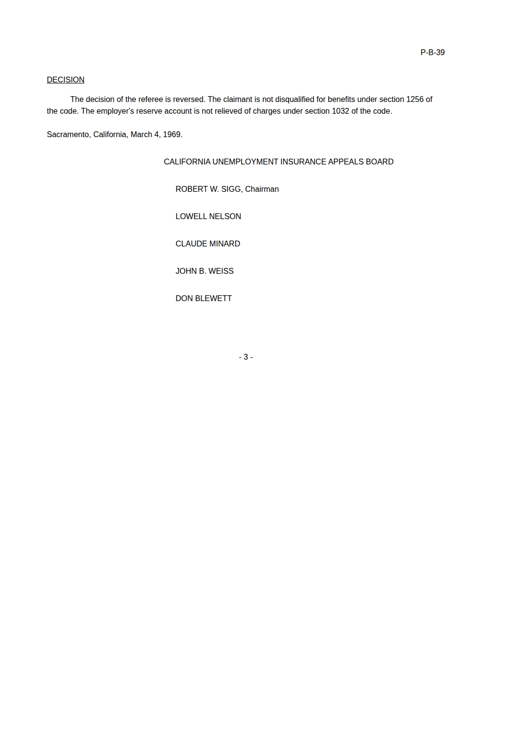P-B-39
DECISION
The decision of the referee is reversed. The claimant is not disqualified for benefits under section 1256 of the code. The employer's reserve account is not relieved of charges under section 1032 of the code.
Sacramento, California, March 4, 1969.
CALIFORNIA UNEMPLOYMENT INSURANCE APPEALS BOARD
ROBERT W. SIGG, Chairman
LOWELL NELSON
CLAUDE MINARD
JOHN B. WEISS
DON BLEWETT
- 3 -